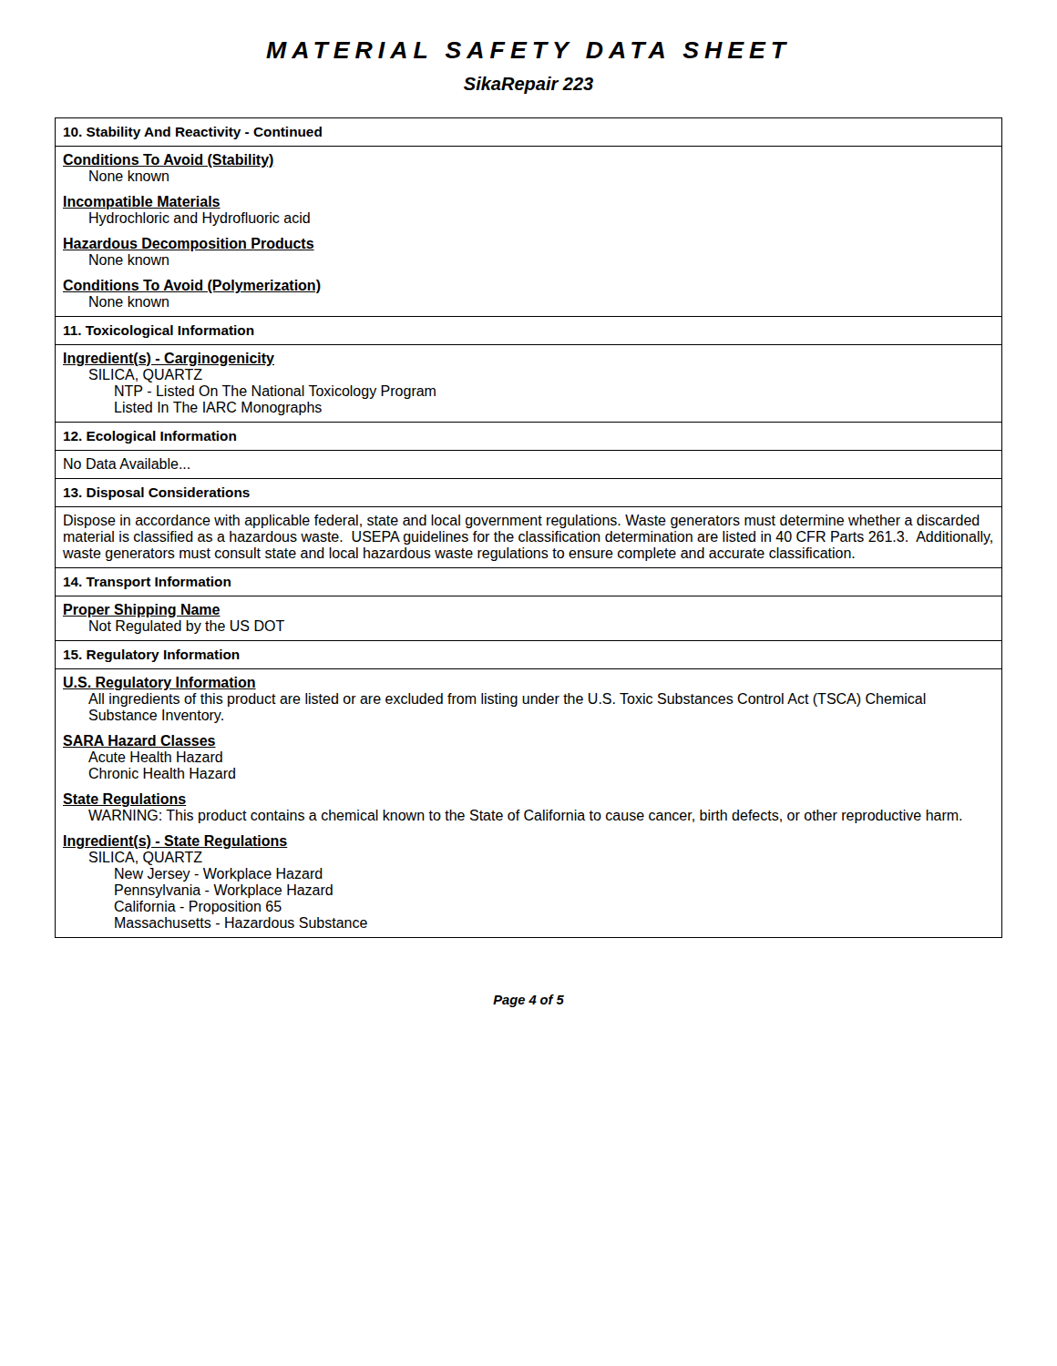MATERIAL SAFETY DATA SHEET
SikaRepair 223
| 10. Stability And Reactivity - Continued |
| Conditions To Avoid (Stability) None known Incompatible Materials Hydrochloric and Hydrofluoric acid Hazardous Decomposition Products None known Conditions To Avoid (Polymerization) None known |
| 11. Toxicological Information |
| Ingredient(s) - Carginogenicity SILICA, QUARTZ NTP - Listed On The National Toxicology Program Listed In The IARC Monographs |
| 12. Ecological Information |
| No Data Available... |
| 13. Disposal Considerations |
| Dispose in accordance with applicable federal, state and local government regulations. Waste generators must determine whether a discarded material is classified as a hazardous waste. USEPA guidelines for the classification determination are listed in 40 CFR Parts 261.3. Additionally, waste generators must consult state and local hazardous waste regulations to ensure complete and accurate classification. |
| 14. Transport Information |
| Proper Shipping Name Not Regulated by the US DOT |
| 15. Regulatory Information |
| U.S. Regulatory Information All ingredients of this product are listed or are excluded from listing under the U.S. Toxic Substances Control Act (TSCA) Chemical Substance Inventory. SARA Hazard Classes Acute Health Hazard Chronic Health Hazard State Regulations WARNING: This product contains a chemical known to the State of California to cause cancer, birth defects, or other reproductive harm. Ingredient(s) - State Regulations SILICA, QUARTZ New Jersey - Workplace Hazard Pennsylvania - Workplace Hazard California - Proposition 65 Massachusetts - Hazardous Substance |
Page 4 of 5